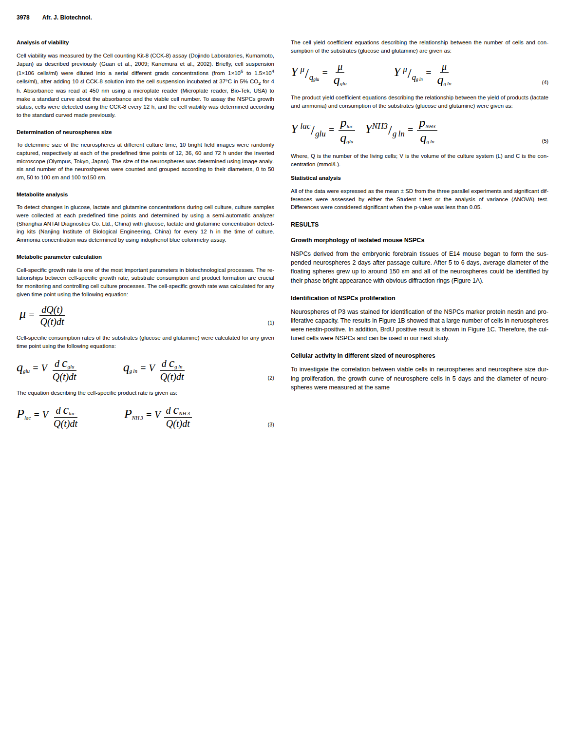3978 Afr. J. Biotechnol.
Analysis of viability
Cell viability was measured by the Cell counting Kit-8 (CCK-8) assay (Dojindo Laboratories, Kumamoto, Japan) as described previously (Guan et al., 2009; Kanemura et al., 2002). Briefly, cell suspension (1×106 cells/ml) were diluted into a serial different grads concentrations (from 1×106 to 1.5×104 cells/ml), after adding 10 εl CCK-8 solution into the cell suspension incubated at 37°C in 5% CO2 for 4 h. Absorbance was read at 450 nm using a microplate reader (Microplate reader, Bio-Tek, USA) to make a standard curve about the absorbance and the viable cell number. To assay the NSPCs growth status, cells were detected using the CCK-8 every 12 h, and the cell viability was determined according to the standard curved made previously.
Determination of neurospheres size
To determine size of the neurospheres at different culture time, 10 bright field images were randomly captured, respectively at each of the predefined time points of 12, 36, 60 and 72 h under the inverted microscope (Olympus, Tokyo, Japan). The size of the neurospheres was determined using image analysis and number of the neuroshperes were counted and grouped according to their diameters, 0 to 50 εm, 50 to 100 εm and 100 to150 εm.
Metabolite analysis
To detect changes in glucose, lactate and glutamine concentrations during cell culture, culture samples were collected at each predefined time points and determined by using a semi-automatic analyzer (Shanghai ANTAI Diagnostics Co. Ltd., China) with glucose, lactate and glutamine concentration detecting kits (Nanjing Institute of Biological Engineering, China) for every 12 h in the time of culture. Ammonia concentration was determined by using indophenol blue colorimetry assay.
Metabolic parameter calculation
Cell-specific growth rate is one of the most important parameters in biotechnological processes. The relationships between cell-specific growth rate, substrate consumption and product formation are crucial for monitoring and controlling cell culture processes. The cell-specific growth rate was calculated for any given time point using the following equation:
μ = dQ(t) Q(t)dt
(1)
Cell-specific consumption rates of the substrates (glucose and glutamine) were calculated for any given time point using the following equations:
qglu = V d cglu Q(t)dt qg ln = V d cg ln Q(t)dt
(2)
The equation describing the cell-specific product rate is given as:
Plac = V d clac Q(t)dt PNH 3 = V d cNH 3 Q(t)dt
(3)
The cell yield coefficient equations describing the relationship between the number of cells and consumption of the substrates (glucose and glutamine) are given as:
Y μ/qglu = μqglu Y μ/qg ln = μqg ln
(4)
The product yield coefficient equations describing the relationship between the yield of products (lactate and ammonia) and consumption of the substrates (glucose and glutamine) were given as:
Y lac/glu = plac qglu YNH3/g ln = pNH3 qg ln
(5)
Where, Q is the number of the living cells; V is the volume of the culture system (L) and C is the concentration (mmol/L).
Statistical analysis
All of the data were expressed as the mean ± SD from the three parallel experiments and significant differences were assessed by either the Student t-test or the analysis of variance (ANOVA) test. Differences were considered significant when the p-value was less than 0.05.
RESULTS
Growth morphology of isolated mouse NSPCs
NSPCs derived from the embryonic forebrain tissues of E14 mouse began to form the suspended neurospheres 2 days after passage culture. After 5 to 6 days, average diameter of the floating spheres grew up to around 150 εm and all of the neurospheres could be identified by their phase bright appearance with obvious diffraction rings (Figure 1A).
Identification of NSPCs proliferation
Neurospheres of P3 was stained for identification of the NSPCs marker protein nestin and proliferative capacity. The results in Figure 1B showed that a large number of cells in neruospheres were nestin-positive. In addition, BrdU positive result is shown in Figure 1C. Therefore, the cultured cells were NSPCs and can be used in our next study.
Cellular activity in different sized of neurospheres
To investigate the correlation between viable cells in neurospheres and neurosphere size during proliferation, the growth curve of neurosphere cells in 5 days and the diameter of neurospheres were measured at the same